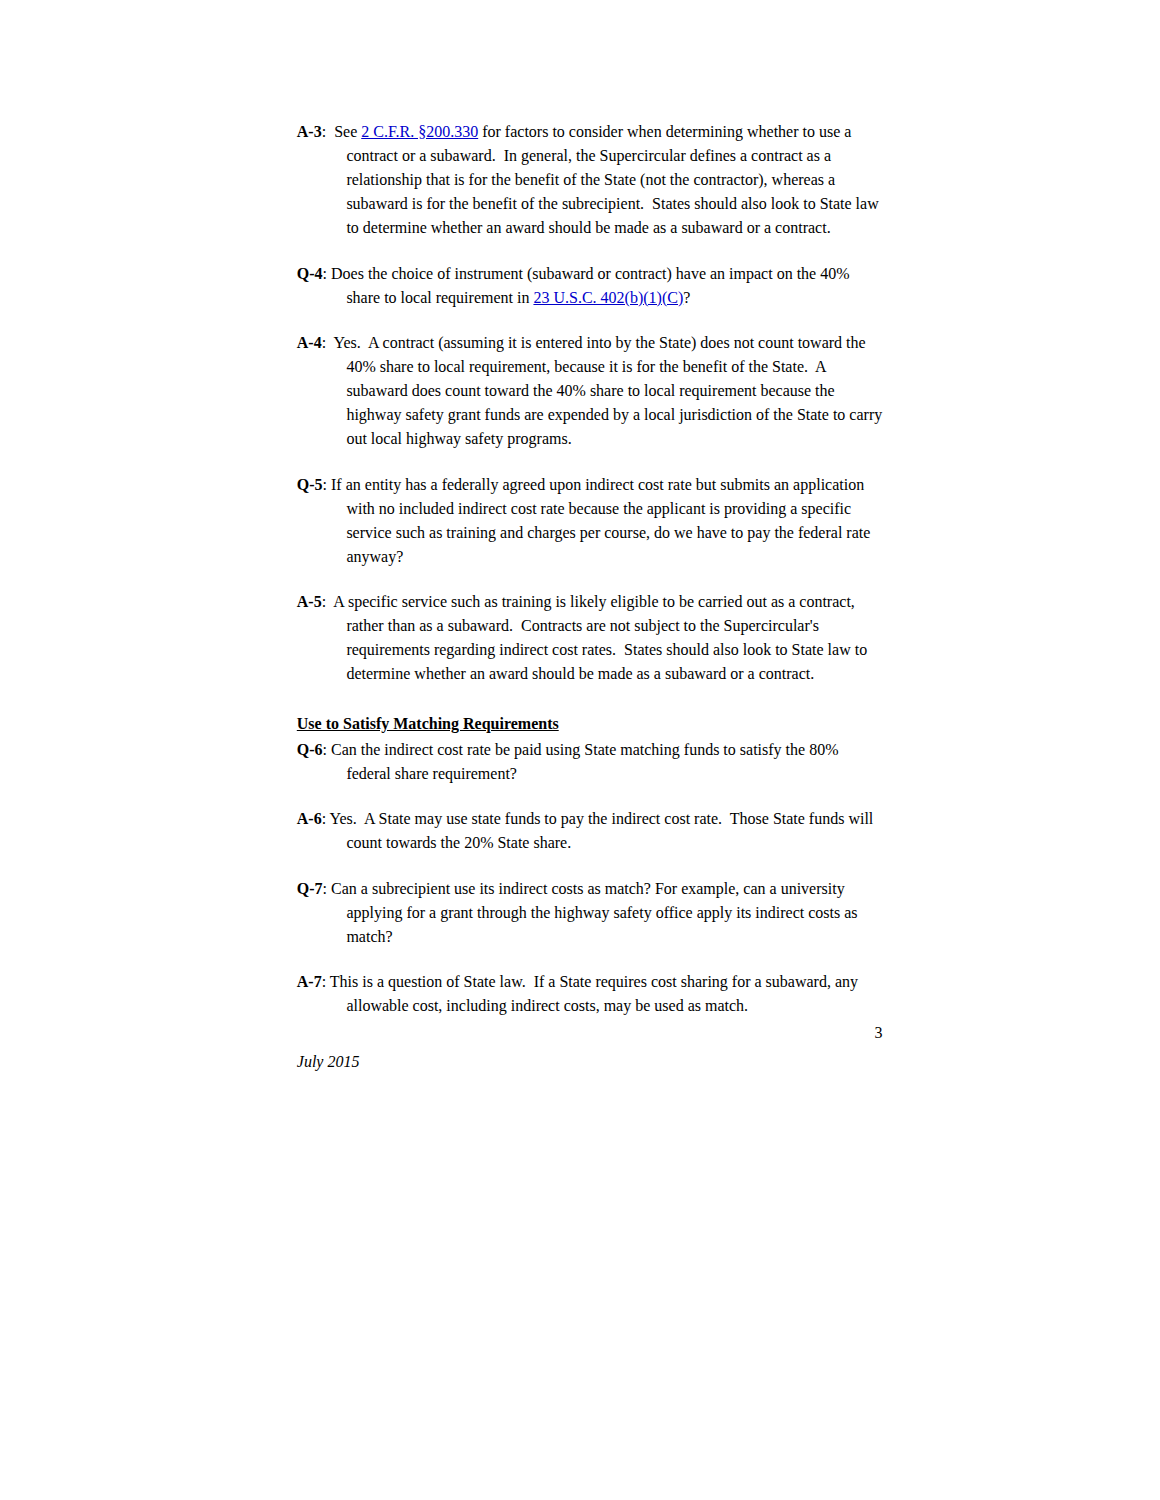A-3: See 2 C.F.R. §200.330 for factors to consider when determining whether to use a contract or a subaward. In general, the Supercircular defines a contract as a relationship that is for the benefit of the State (not the contractor), whereas a subaward is for the benefit of the subrecipient. States should also look to State law to determine whether an award should be made as a subaward or a contract.
Q-4: Does the choice of instrument (subaward or contract) have an impact on the 40% share to local requirement in 23 U.S.C. 402(b)(1)(C)?
A-4: Yes. A contract (assuming it is entered into by the State) does not count toward the 40% share to local requirement, because it is for the benefit of the State. A subaward does count toward the 40% share to local requirement because the highway safety grant funds are expended by a local jurisdiction of the State to carry out local highway safety programs.
Q-5: If an entity has a federally agreed upon indirect cost rate but submits an application with no included indirect cost rate because the applicant is providing a specific service such as training and charges per course, do we have to pay the federal rate anyway?
A-5: A specific service such as training is likely eligible to be carried out as a contract, rather than as a subaward. Contracts are not subject to the Supercircular's requirements regarding indirect cost rates. States should also look to State law to determine whether an award should be made as a subaward or a contract.
Use to Satisfy Matching Requirements
Q-6: Can the indirect cost rate be paid using State matching funds to satisfy the 80% federal share requirement?
A-6: Yes. A State may use state funds to pay the indirect cost rate. Those State funds will count towards the 20% State share.
Q-7: Can a subrecipient use its indirect costs as match? For example, can a university applying for a grant through the highway safety office apply its indirect costs as match?
A-7: This is a question of State law. If a State requires cost sharing for a subaward, any allowable cost, including indirect costs, may be used as match.
3
July 2015